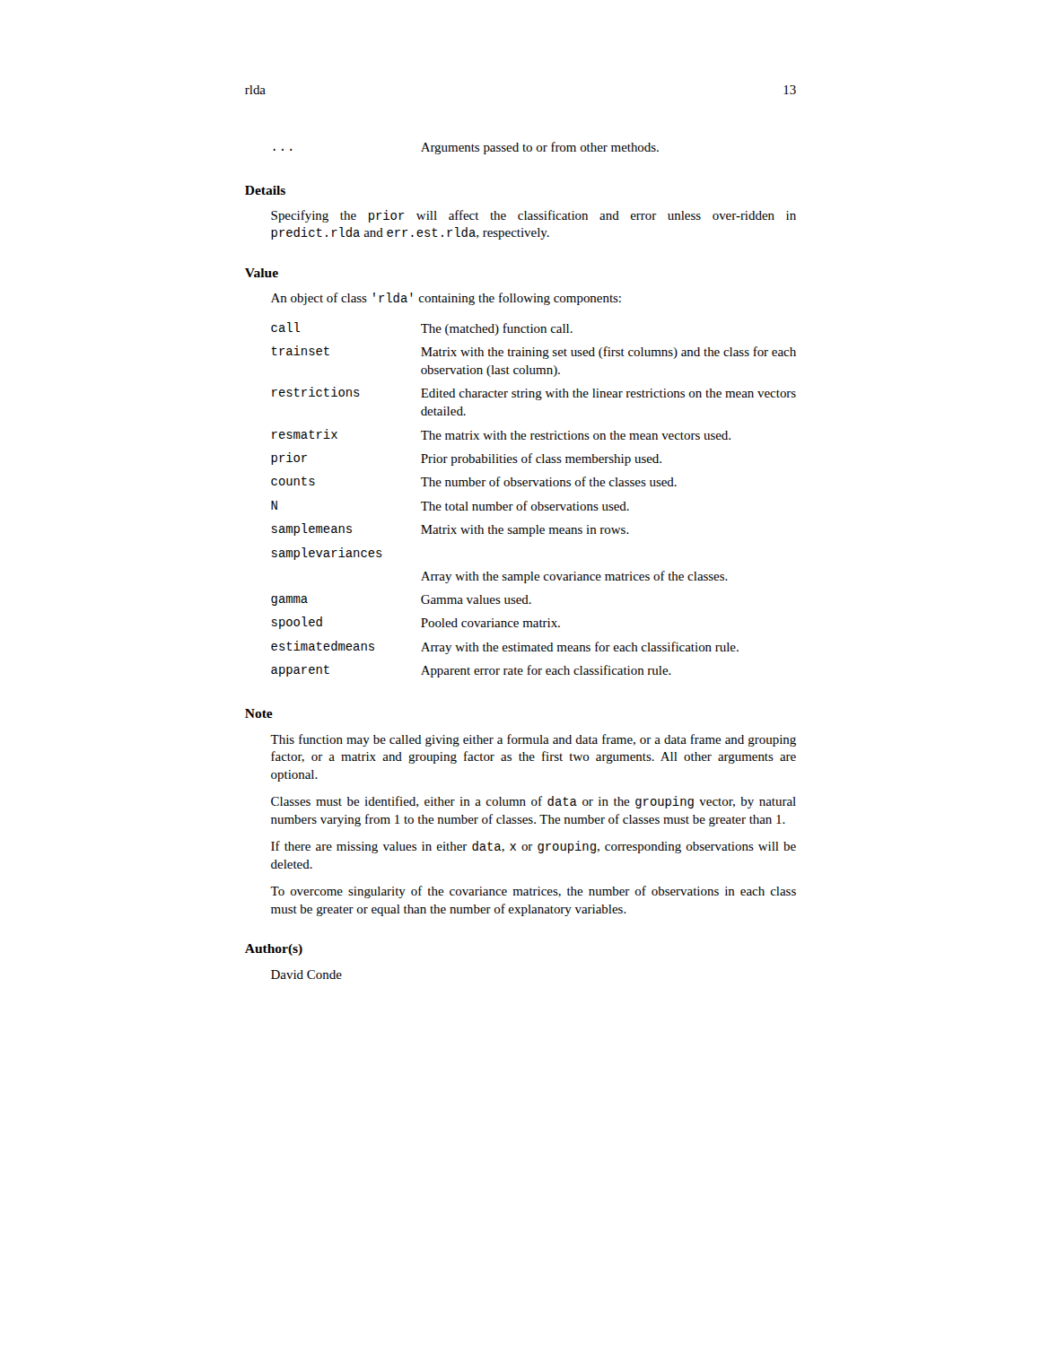rlda
13
| ... | Arguments passed to or from other methods. |
Details
Specifying the prior will affect the classification and error unless over-ridden in predict.rlda and err.est.rlda, respectively.
Value
An object of class 'rlda' containing the following components:
| call | The (matched) function call. |
| trainset | Matrix with the training set used (first columns) and the class for each observation (last column). |
| restrictions | Edited character string with the linear restrictions on the mean vectors detailed. |
| resmatrix | The matrix with the restrictions on the mean vectors used. |
| prior | Prior probabilities of class membership used. |
| counts | The number of observations of the classes used. |
| N | The total number of observations used. |
| samplemeans | Matrix with the sample means in rows. |
| samplevariances |
| | Array with the sample covariance matrices of the classes. |
| gamma | Gamma values used. |
| spooled | Pooled covariance matrix. |
| estimatedmeans | Array with the estimated means for each classification rule. |
| apparent | Apparent error rate for each classification rule. |
Note
This function may be called giving either a formula and data frame, or a data frame and grouping factor, or a matrix and grouping factor as the first two arguments. All other arguments are optional.
Classes must be identified, either in a column of data or in the grouping vector, by natural numbers varying from 1 to the number of classes. The number of classes must be greater than 1.
If there are missing values in either data, x or grouping, corresponding observations will be deleted.
To overcome singularity of the covariance matrices, the number of observations in each class must be greater or equal than the number of explanatory variables.
Author(s)
David Conde